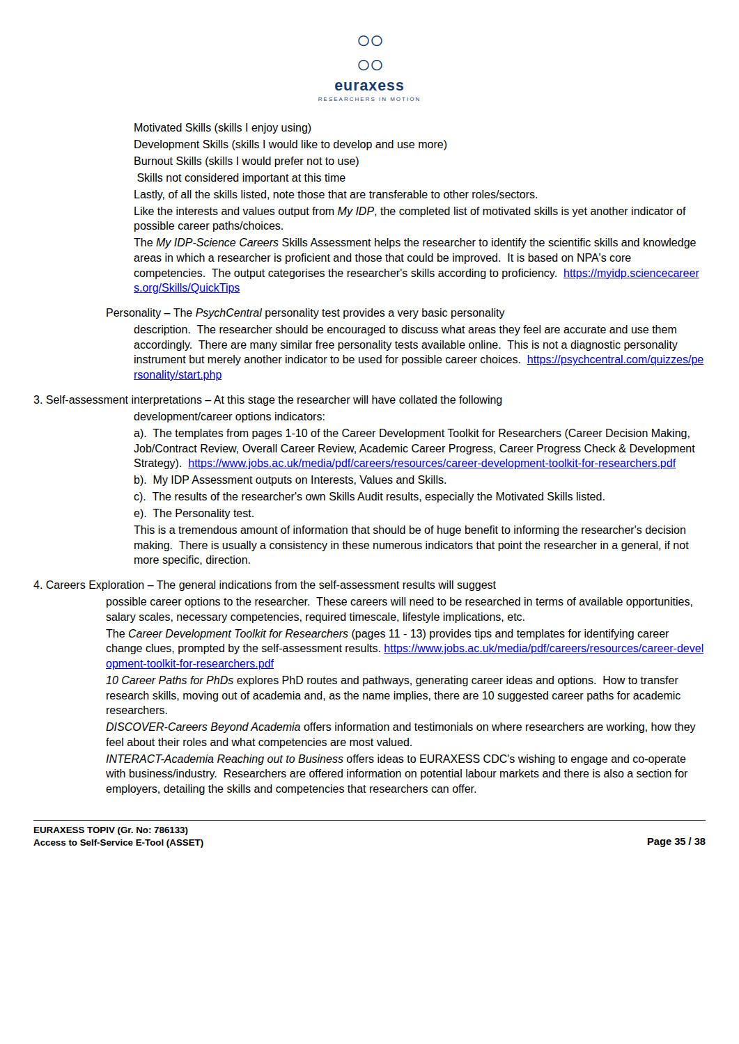○○
○○
euraxess
Researchers in Motion
Motivated Skills (skills I enjoy using)
Development Skills (skills I would like to develop and use more)
Burnout Skills (skills I would prefer not to use)
Skills not considered important at this time
Lastly, of all the skills listed, note those that are transferable to other roles/sectors.
Like the interests and values output from My IDP, the completed list of motivated skills is yet another indicator of possible career paths/choices.
The My IDP-Science Careers Skills Assessment helps the researcher to identify the scientific skills and knowledge areas in which a researcher is proficient and those that could be improved. It is based on NPA's core competencies. The output categorises the researcher's skills according to proficiency. https://myidp.sciencecareers.org/Skills/QuickTips
Personality – The PsychCentral personality test provides a very basic personality
description. The researcher should be encouraged to discuss what areas they feel are accurate and use them accordingly. There are many similar free personality tests available online. This is not a diagnostic personality instrument but merely another indicator to be used for possible career choices. https://psychcentral.com/quizzes/personality/start.php
3. Self-assessment interpretations – At this stage the researcher will have collated the following
development/career options indicators:
a). The templates from pages 1-10 of the Career Development Toolkit for Researchers (Career Decision Making, Job/Contract Review, Overall Career Review, Academic Career Progress, Career Progress Check & Development Strategy). https://www.jobs.ac.uk/media/pdf/careers/resources/career-development-toolkit-for-researchers.pdf
b). My IDP Assessment outputs on Interests, Values and Skills.
c). The results of the researcher's own Skills Audit results, especially the Motivated Skills listed.
e). The Personality test.
This is a tremendous amount of information that should be of huge benefit to informing the researcher's decision making. There is usually a consistency in these numerous indicators that point the researcher in a general, if not more specific, direction.
4. Careers Exploration – The general indications from the self-assessment results will suggest
possible career options to the researcher. These careers will need to be researched in terms of available opportunities, salary scales, necessary competencies, required timescale, lifestyle implications, etc.
The Career Development Toolkit for Researchers (pages 11 - 13) provides tips and templates for identifying career change clues, prompted by the self-assessment results. https://www.jobs.ac.uk/media/pdf/careers/resources/career-development-toolkit-for-researchers.pdf
10 Career Paths for PhDs explores PhD routes and pathways, generating career ideas and options. How to transfer research skills, moving out of academia and, as the name implies, there are 10 suggested career paths for academic researchers.
DISCOVER-Careers Beyond Academia offers information and testimonials on where researchers are working, how they feel about their roles and what competencies are most valued.
INTERACT-Academia Reaching out to Business offers ideas to EURAXESS CDC's wishing to engage and co-operate with business/industry. Researchers are offered information on potential labour markets and there is also a section for employers, detailing the skills and competencies that researchers can offer.
EURAXESS TOPIV (Gr. No: 786133)
Access to Self-Service E-Tool (ASSET) Page 35 / 38